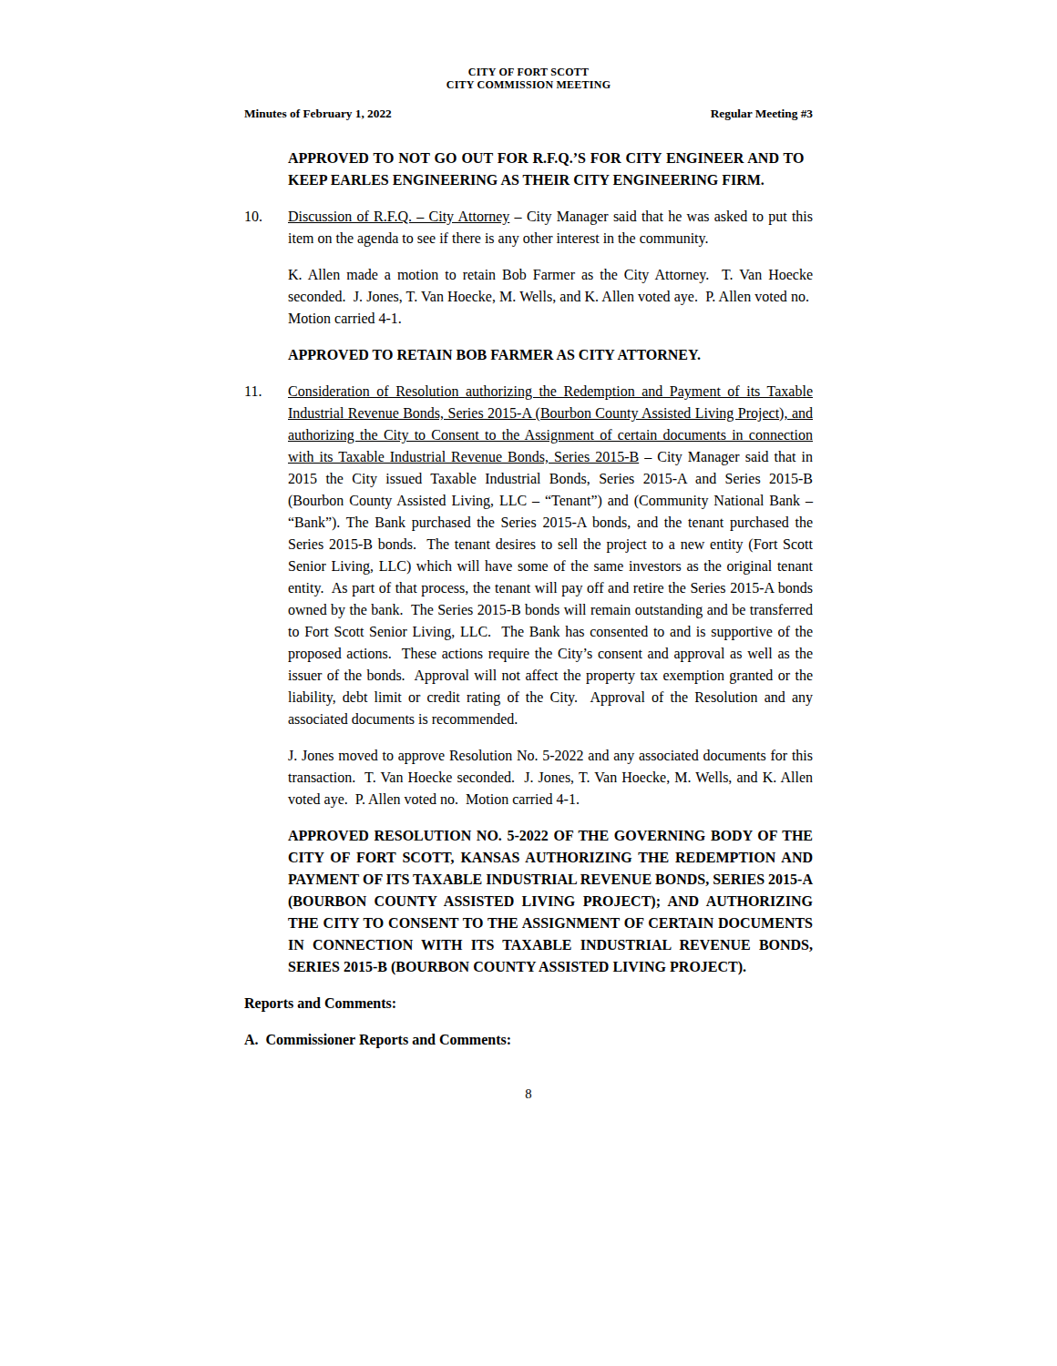CITY OF FORT SCOTT
CITY COMMISSION MEETING
Minutes of February 1, 2022 Regular Meeting #3
APPROVED TO NOT GO OUT FOR R.F.Q.’S FOR CITY ENGINEER AND TO KEEP EARLES ENGINEERING AS THEIR CITY ENGINEERING FIRM.
10.
Discussion of R.F.Q. – City Attorney – City Manager said that he was asked to put this item on the agenda to see if there is any other interest in the community.
K. Allen made a motion to retain Bob Farmer as the City Attorney. T. Van Hoecke seconded. J. Jones, T. Van Hoecke, M. Wells, and K. Allen voted aye. P. Allen voted no. Motion carried 4-1.
APPROVED TO RETAIN BOB FARMER AS CITY ATTORNEY.
11.
Consideration of Resolution authorizing the Redemption and Payment of its Taxable Industrial Revenue Bonds, Series 2015-A (Bourbon County Assisted Living Project), and authorizing the City to Consent to the Assignment of certain documents in connection with its Taxable Industrial Revenue Bonds, Series 2015-B – City Manager said that in 2015 the City issued Taxable Industrial Bonds, Series 2015-A and Series 2015-B (Bourbon County Assisted Living, LLC – “Tenant”) and (Community National Bank – “Bank”). The Bank purchased the Series 2015-A bonds, and the tenant purchased the Series 2015-B bonds. The tenant desires to sell the project to a new entity (Fort Scott Senior Living, LLC) which will have some of the same investors as the original tenant entity. As part of that process, the tenant will pay off and retire the Series 2015-A bonds owned by the bank. The Series 2015-B bonds will remain outstanding and be transferred to Fort Scott Senior Living, LLC. The Bank has consented to and is supportive of the proposed actions. These actions require the City’s consent and approval as well as the issuer of the bonds. Approval will not affect the property tax exemption granted or the liability, debt limit or credit rating of the City. Approval of the Resolution and any associated documents is recommended.
J. Jones moved to approve Resolution No. 5-2022 and any associated documents for this transaction. T. Van Hoecke seconded. J. Jones, T. Van Hoecke, M. Wells, and K. Allen voted aye. P. Allen voted no. Motion carried 4-1.
APPROVED RESOLUTION NO. 5-2022 OF THE GOVERNING BODY OF THE CITY OF FORT SCOTT, KANSAS AUTHORIZING THE REDEMPTION AND PAYMENT OF ITS TAXABLE INDUSTRIAL REVENUE BONDS, SERIES 2015-A (BOURBON COUNTY ASSISTED LIVING PROJECT); AND AUTHORIZING THE CITY TO CONSENT TO THE ASSIGNMENT OF CERTAIN DOCUMENTS IN CONNECTION WITH ITS TAXABLE INDUSTRIAL REVENUE BONDS, SERIES 2015-B (BOURBON COUNTY ASSISTED LIVING PROJECT).
Reports and Comments:
A. Commissioner Reports and Comments:
8